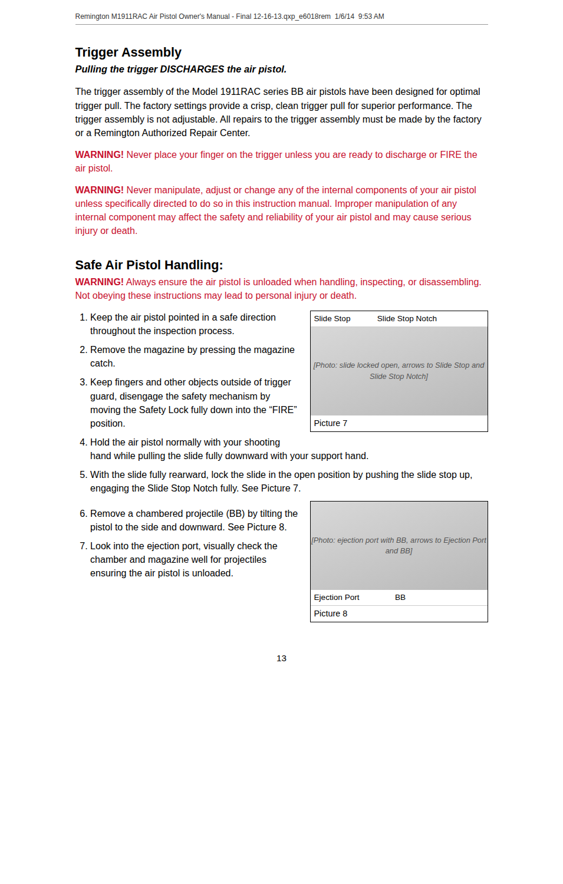Remington M1911RAC Air Pistol Owner's Manual - Final 12-16-13.qxp_e6018rem 1/6/14 9:53 AM
Trigger Assembly
Pulling the trigger DISCHARGES the air pistol.
The trigger assembly of the Model 1911RAC series BB air pistols have been designed for optimal trigger pull. The factory settings provide a crisp, clean trigger pull for superior performance. The trigger assembly is not adjustable. All repairs to the trigger assembly must be made by the factory or a Remington Authorized Repair Center.
WARNING! Never place your finger on the trigger unless you are ready to discharge or FIRE the air pistol.
WARNING! Never manipulate, adjust or change any of the internal components of your air pistol unless specifically directed to do so in this instruction manual. Improper manipulation of any internal component may affect the safety and reliability of your air pistol and may cause serious injury or death.
Safe Air Pistol Handling:
WARNING! Always ensure the air pistol is unloaded when handling, inspecting, or disassembling. Not obeying these instructions may lead to personal injury or death.
Slide Stop Slide Stop Notch
[Photo: slide locked open, arrows to Slide Stop and Slide Stop Notch]
Picture 7
Keep the air pistol pointed in a safe direction throughout the inspection process.
Remove the magazine by pressing the magazine catch.
Keep fingers and other objects outside of trigger guard, disengage the safety mechanism by moving the Safety Lock fully down into the “FIRE” position.
Hold the air pistol normally with your shooting hand while pulling the slide fully downward with your support hand.
With the slide fully rearward, lock the slide in the open position by pushing the slide stop up, engaging the Slide Stop Notch fully. See Picture 7.
[Photo: ejection port with BB, arrows to Ejection Port and BB]
Ejection Port BB
Picture 8
Remove a chambered projectile (BB) by tilting the pistol to the side and downward. See Picture 8.
Look into the ejection port, visually check the chamber and magazine well for projectiles ensuring the air pistol is unloaded.
13